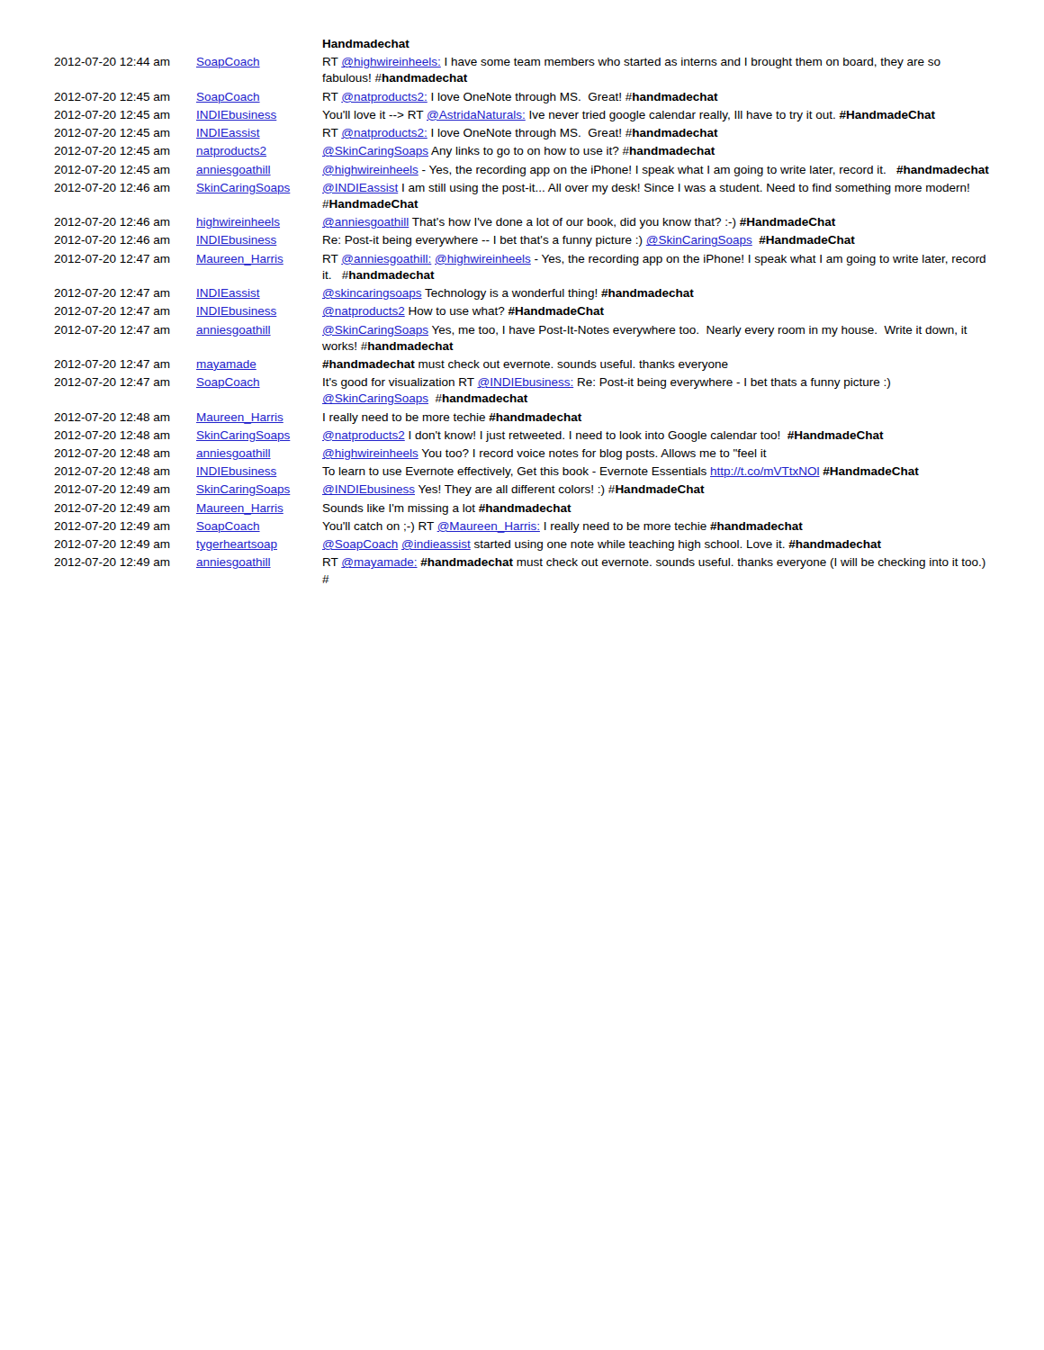| | | Handmadechat |
| 2012-07-20 12:44 am | SoapCoach | RT @highwireinheels: I have some team members who started as interns and I brought them on board, they are so fabulous! # handmadechat |
| 2012-07-20 12:45 am | SoapCoach | RT @natproducts2: I love OneNote through MS. Great! # handmadechat |
| 2012-07-20 12:45 am | INDIEbusiness | You'll love it --> RT @AstridaNaturals: Ive never tried google calendar really, Ill have to try it out. #HandmadeChat |
| 2012-07-20 12:45 am | INDIEassist | RT @natproducts2: I love OneNote through MS. Great! # handmadechat |
| 2012-07-20 12:45 am | natproducts2 | @SkinCaringSoaps Any links to go to on how to use it? # handmadechat |
| 2012-07-20 12:45 am | anniesgoathill | @highwireinheels - Yes, the recording app on the iPhone! I speak what I am going to write later, record it. #handmadechat |
| 2012-07-20 12:46 am | SkinCaringSoaps | @INDIEassist I am still using the post-it... All over my desk! Since I was a student. Need to find something more modern! # HandmadeChat |
| 2012-07-20 12:46 am | highwireinheels | @anniesgoathill That's how I've done a lot of our book, did you know that? :-) #HandmadeChat |
| 2012-07-20 12:46 am | INDIEbusiness | Re: Post-it being everywhere -- I bet that's a funny picture :) @SkinCaringSoaps #HandmadeChat |
| 2012-07-20 12:47 am | Maureen_Harris | RT @anniesgoathill: @highwireinheels - Yes, the recording app on the iPhone! I speak what I am going to write later, record it. # handmadechat |
| 2012-07-20 12:47 am | INDIEassist | @skincaringsoaps Technology is a wonderful thing! #handmadechat |
| 2012-07-20 12:47 am | INDIEbusiness | @natproducts2 How to use what? #HandmadeChat |
| 2012-07-20 12:47 am | anniesgoathill | @SkinCaringSoaps Yes, me too, I have Post-It-Notes everywhere too. Nearly every room in my house. Write it down, it works! # handmadechat |
| 2012-07-20 12:47 am | mayamade | #handmadechat must check out evernote. sounds useful. thanks everyone |
| 2012-07-20 12:47 am | SoapCoach | It's good for visualization RT @INDIEbusiness: Re: Post-it being everywhere - I bet thats a funny picture :) @SkinCaringSoaps # handmadechat |
| 2012-07-20 12:48 am | Maureen_Harris | I really need to be more techie #handmadechat |
| 2012-07-20 12:48 am | SkinCaringSoaps | @natproducts2 I don't know! I just retweeted. I need to look into Google calendar too! #HandmadeChat |
| 2012-07-20 12:48 am | anniesgoathill | @highwireinheels You too? I record voice notes for blog posts. Allows me to "feel it |
| 2012-07-20 12:48 am | INDIEbusiness | To learn to use Evernote effectively, Get this book - Evernote Essentials http://t.co/mVTtxNOl #HandmadeChat |
| 2012-07-20 12:49 am | SkinCaringSoaps | @INDIEbusiness Yes! They are all different colors! :) # HandmadeChat |
| 2012-07-20 12:49 am | Maureen_Harris | Sounds like I'm missing a lot #handmadechat |
| 2012-07-20 12:49 am | SoapCoach | You'll catch on ;-) RT @Maureen_Harris: I really need to be more techie #handmadechat |
| 2012-07-20 12:49 am | tygerheartsoap | @SoapCoach @indieassist started using one note while teaching high school. Love it. #handmadechat |
| 2012-07-20 12:49 am | anniesgoathill | RT @mayamade: #handmadechat must check out evernote. sounds useful. thanks everyone (I will be checking into it too.) # |